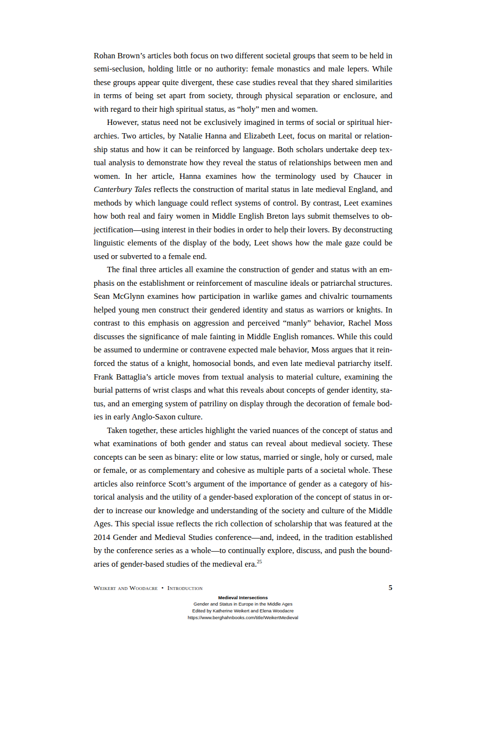Rohan Brown’s articles both focus on two different societal groups that seem to be held in semi-seclusion, holding little or no authority: female monastics and male lepers. While these groups appear quite divergent, these case studies reveal that they shared similarities in terms of being set apart from society, through physical separation or enclosure, and with regard to their high spiritual status, as “holy” men and women.
However, status need not be exclusively imagined in terms of social or spiritual hierarchies. Two articles, by Natalie Hanna and Elizabeth Leet, focus on marital or relationship status and how it can be reinforced by language. Both scholars undertake deep textual analysis to demonstrate how they reveal the status of relationships between men and women. In her article, Hanna examines how the terminology used by Chaucer in Canterbury Tales reflects the construction of marital status in late medieval England, and methods by which language could reflect systems of control. By contrast, Leet examines how both real and fairy women in Middle English Breton lays submit themselves to objectification—using interest in their bodies in order to help their lovers. By deconstructing linguistic elements of the display of the body, Leet shows how the male gaze could be used or subverted to a female end.
The final three articles all examine the construction of gender and status with an emphasis on the establishment or reinforcement of masculine ideals or patriarchal structures. Sean McGlynn examines how participation in warlike games and chivalric tournaments helped young men construct their gendered identity and status as warriors or knights. In contrast to this emphasis on aggression and perceived “manly” behavior, Rachel Moss discusses the significance of male fainting in Middle English romances. While this could be assumed to undermine or contravene expected male behavior, Moss argues that it reinforced the status of a knight, homosocial bonds, and even late medieval patriarchy itself. Frank Battaglia’s article moves from textual analysis to material culture, examining the burial patterns of wrist clasps and what this reveals about concepts of gender identity, status, and an emerging system of patriliny on display through the decoration of female bodies in early Anglo-Saxon culture.
Taken together, these articles highlight the varied nuances of the concept of status and what examinations of both gender and status can reveal about medieval society. These concepts can be seen as binary: elite or low status, married or single, holy or cursed, male or female, or as complementary and cohesive as multiple parts of a societal whole. These articles also reinforce Scott’s argument of the importance of gender as a category of historical analysis and the utility of a gender-based exploration of the concept of status in order to increase our knowledge and understanding of the society and culture of the Middle Ages. This special issue reflects the rich collection of scholarship that was featured at the 2014 Gender and Medieval Studies conference—and, indeed, in the tradition established by the conference series as a whole—to continually explore, discuss, and push the boundaries of gender-based studies of the medieval era.25
Weikert and Woodacre • Introduction 5
Medieval Intersections
Gender and Status in Europe in the Middle Ages
Edited by Katherine Weikert and Elena Woodacre
https://www.berghahnbooks.com/title/WeikertMedieval